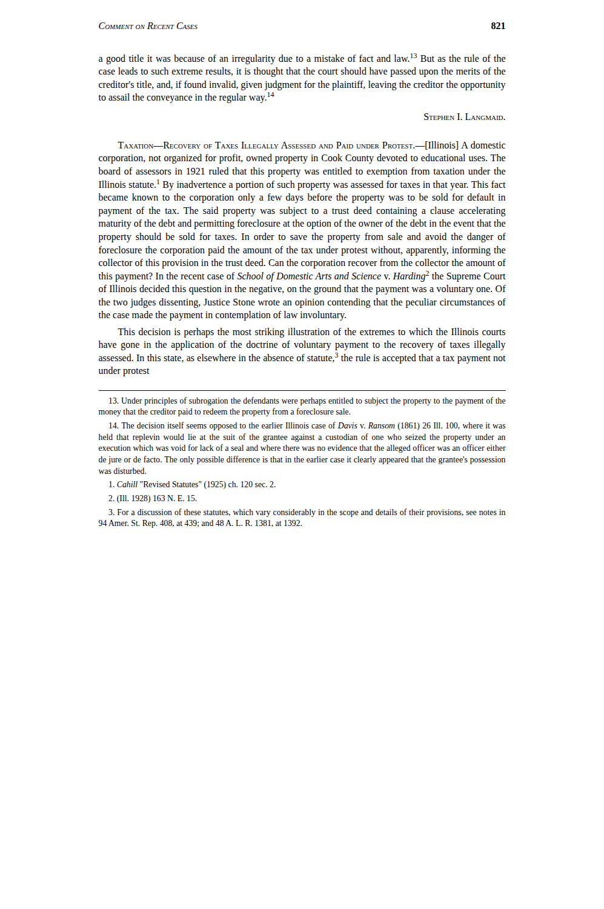Comment on Recent Cases 821
a good title it was because of an irregularity due to a mistake of fact and law.13 But as the rule of the case leads to such extreme results, it is thought that the court should have passed upon the merits of the creditor's title, and, if found invalid, given judgment for the plaintiff, leaving the creditor the opportunity to assail the conveyance in the regular way.14
Stephen I. Langmaid.
Taxation—Recovery of Taxes Illegally Assessed and Paid under Protest.—[Illinois] A domestic corporation, not organized for profit, owned property in Cook County devoted to educational uses. The board of assessors in 1921 ruled that this property was entitled to exemption from taxation under the Illinois statute.1 By inadvertence a portion of such property was assessed for taxes in that year. This fact became known to the corporation only a few days before the property was to be sold for default in payment of the tax. The said property was subject to a trust deed containing a clause accelerating maturity of the debt and permitting foreclosure at the option of the owner of the debt in the event that the property should be sold for taxes. In order to save the property from sale and avoid the danger of foreclosure the corporation paid the amount of the tax under protest without, apparently, informing the collector of this provision in the trust deed. Can the corporation recover from the collector the amount of this payment? In the recent case of School of Domestic Arts and Science v. Harding2 the Supreme Court of Illinois decided this question in the negative, on the ground that the payment was a voluntary one. Of the two judges dissenting, Justice Stone wrote an opinion contending that the peculiar circumstances of the case made the payment in contemplation of law involuntary.
This decision is perhaps the most striking illustration of the extremes to which the Illinois courts have gone in the application of the doctrine of voluntary payment to the recovery of taxes illegally assessed. In this state, as elsewhere in the absence of statute,3 the rule is accepted that a tax payment not under protest
13. Under principles of subrogation the defendants were perhaps entitled to subject the property to the payment of the money that the creditor paid to redeem the property from a foreclosure sale.
14. The decision itself seems opposed to the earlier Illinois case of Davis v. Ransom (1861) 26 Ill. 100, where it was held that replevin would lie at the suit of the grantee against a custodian of one who seized the property under an execution which was void for lack of a seal and where there was no evidence that the alleged officer was an officer either de jure or de facto. The only possible difference is that in the earlier case it clearly appeared that the grantee's possession was disturbed.
1. Cahill "Revised Statutes" (1925) ch. 120 sec. 2.
2. (Ill. 1928) 163 N. E. 15.
3. For a discussion of these statutes, which vary considerably in the scope and details of their provisions, see notes in 94 Amer. St. Rep. 408, at 439; and 48 A. L. R. 1381, at 1392.